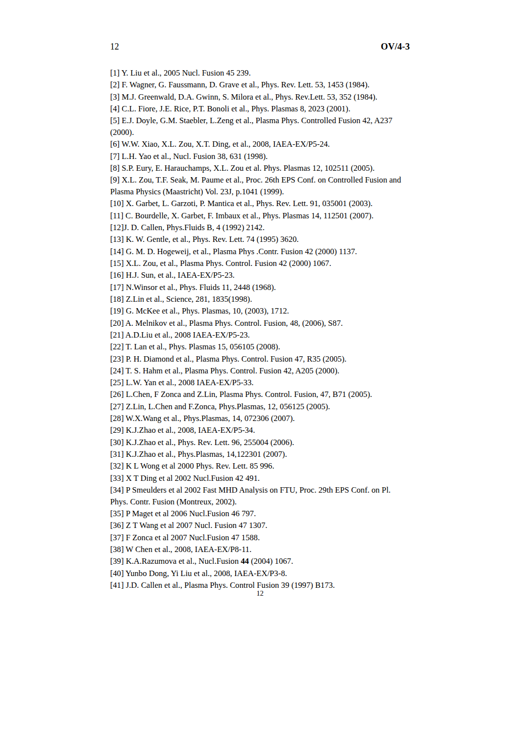12
OV/4-3
[1] Y. Liu et al., 2005 Nucl. Fusion 45 239.
[2] F. Wagner, G. Faussmann, D. Grave et al., Phys. Rev. Lett. 53, 1453 (1984).
[3] M.J. Greenwald, D.A. Gwinn, S. Milora et al., Phys. Rev.Lett. 53, 352 (1984).
[4] C.L. Fiore, J.E. Rice, P.T. Bonoli et al., Phys. Plasmas 8, 2023 (2001).
[5] E.J. Doyle, G.M. Staebler, L.Zeng et al., Plasma Phys. Controlled Fusion 42, A237 (2000).
[6] W.W. Xiao, X.L. Zou, X.T. Ding, et al., 2008, IAEA-EX/P5-24.
[7] L.H. Yao et al., Nucl. Fusion 38, 631 (1998).
[8] S.P. Eury, E. Harauchamps, X.L. Zou et al. Phys. Plasmas 12, 102511 (2005).
[9] X.L. Zou, T.F. Seak, M. Paume et al., Proc. 26th EPS Conf. on Controlled Fusion and Plasma Physics (Maastricht) Vol. 23J, p.1041 (1999).
[10] X. Garbet, L. Garzoti, P. Mantica et al., Phys. Rev. Lett. 91, 035001 (2003).
[11] C. Bourdelle, X. Garbet, F. Imbaux et al., Phys. Plasmas 14, 112501 (2007).
[12] J. D. Callen, Phys.Fluids B, 4 (1992) 2142.
[13] K. W. Gentle, et al., Phys. Rev. Lett. 74 (1995) 3620.
[14] G. M. D. Hogeweij, et al., Plasma Phys .Contr. Fusion 42 (2000) 1137.
[15] X.L. Zou, et al., Plasma Phys. Control. Fusion 42 (2000) 1067.
[16] H.J. Sun, et al., IAEA-EX/P5-23.
[17] N.Winsor et al., Phys. Fluids 11, 2448 (1968).
[18] Z.Lin et al., Science, 281, 1835(1998).
[19] G. McKee et al., Phys. Plasmas, 10, (2003), 1712.
[20] A. Melnikov et al., Plasma Phys. Control. Fusion, 48, (2006), S87.
[21] A.D.Liu et al., 2008 IAEA-EX/P5-23.
[22] T. Lan et al., Phys. Plasmas 15, 056105 (2008).
[23] P. H. Diamond et al., Plasma Phys. Control. Fusion 47, R35 (2005).
[24] T. S. Hahm et al., Plasma Phys. Control. Fusion 42, A205 (2000).
[25] L.W. Yan et al., 2008 IAEA-EX/P5-33.
[26] L.Chen, F Zonca and Z.Lin, Plasma Phys. Control. Fusion, 47, B71 (2005).
[27] Z.Lin, L.Chen and F.Zonca, Phys.Plasmas, 12, 056125 (2005).
[28] W.X.Wang et al., Phys.Plasmas, 14, 072306 (2007).
[29] K.J.Zhao et al., 2008, IAEA-EX/P5-34.
[30] K.J.Zhao et al., Phys. Rev. Lett. 96, 255004 (2006).
[31] K.J.Zhao et al., Phys.Plasmas, 14,122301 (2007).
[32] K L Wong et al 2000 Phys. Rev. Lett. 85 996.
[33] X T Ding et al 2002 Nucl.Fusion 42 491.
[34] P Smeulders et al 2002 Fast MHD Analysis on FTU, Proc. 29th EPS Conf. on Pl. Phys. Contr. Fusion (Montreux, 2002).
[35] P Maget et al 2006 Nucl.Fusion 46 797.
[36] Z T Wang et al 2007 Nucl. Fusion 47 1307.
[37] F Zonca et al 2007 Nucl.Fusion 47 1588.
[38] W Chen et al., 2008, IAEA-EX/P8-11.
[39] K.A.Razumova et al., Nucl.Fusion 44 (2004) 1067.
[40] Yunbo Dong, Yi Liu et al., 2008, IAEA-EX/P3-8.
[41] J.D. Callen et al., Plasma Phys. Control Fusion 39 (1997) B173.
12